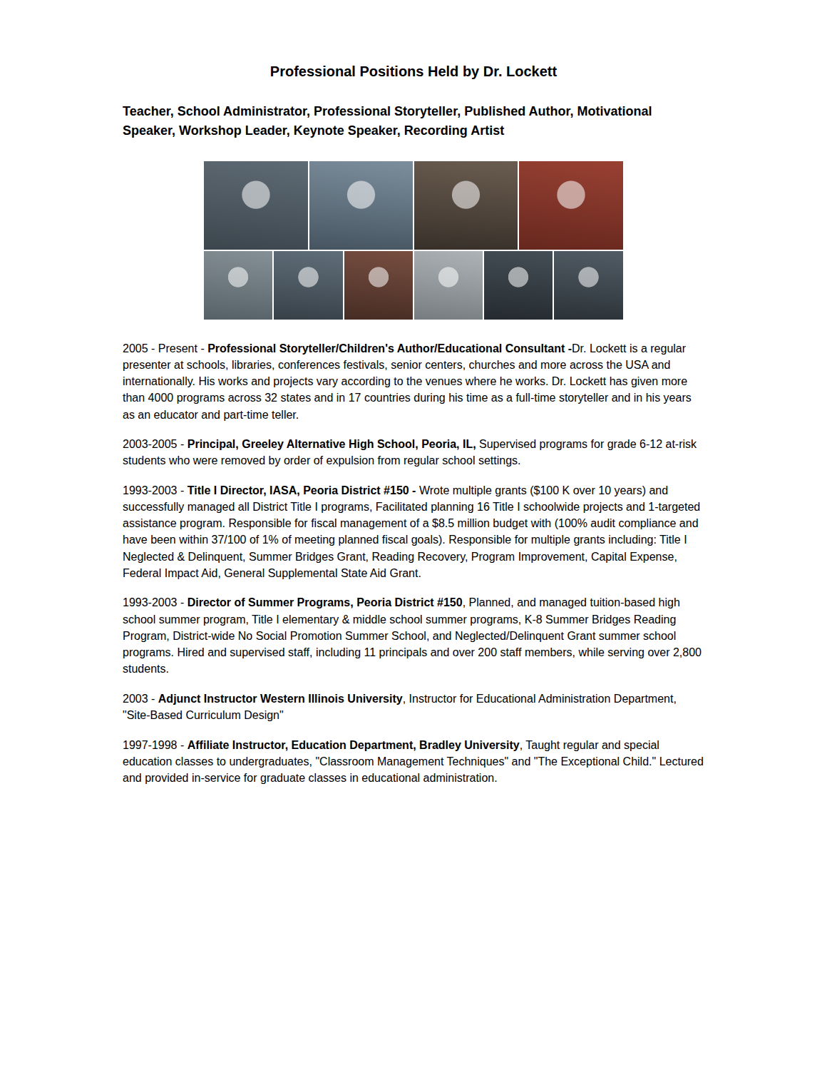Professional Positions Held by Dr. Lockett
Teacher, School Administrator, Professional Storyteller, Published Author, Motivational Speaker, Workshop Leader, Keynote Speaker, Recording Artist
2005 - Present - Professional Storyteller/Children's Author/Educational Consultant -Dr. Lockett is a regular presenter at schools, libraries, conferences festivals, senior centers, churches and more across the USA and internationally. His works and projects vary according to the venues where he works. Dr. Lockett has given more than 4000 programs across 32 states and in 17 countries during his time as a full-time storyteller and in his years as an educator and part-time teller.
2003-2005 - Principal, Greeley Alternative High School, Peoria, IL, Supervised programs for grade 6-12 at-risk students who were removed by order of expulsion from regular school settings.
1993-2003 - Title I Director, IASA, Peoria District #150 - Wrote multiple grants ($100 K over 10 years) and successfully managed all District Title I programs, Facilitated planning 16 Title I schoolwide projects and 1-targeted assistance program. Responsible for fiscal management of a $8.5 million budget with (100% audit compliance and have been within 37/100 of 1% of meeting planned fiscal goals). Responsible for multiple grants including: Title I Neglected & Delinquent, Summer Bridges Grant, Reading Recovery, Program Improvement, Capital Expense, Federal Impact Aid, General Supplemental State Aid Grant.
1993-2003 - Director of Summer Programs, Peoria District #150, Planned, and managed tuition-based high school summer program, Title I elementary & middle school summer programs, K-8 Summer Bridges Reading Program, District-wide No Social Promotion Summer School, and Neglected/Delinquent Grant summer school programs. Hired and supervised staff, including 11 principals and over 200 staff members, while serving over 2,800 students.
2003 - Adjunct Instructor Western Illinois University, Instructor for Educational Administration Department, "Site-Based Curriculum Design"
1997-1998 - Affiliate Instructor, Education Department, Bradley University, Taught regular and special education classes to undergraduates, "Classroom Management Techniques" and "The Exceptional Child." Lectured and provided in-service for graduate classes in educational administration.